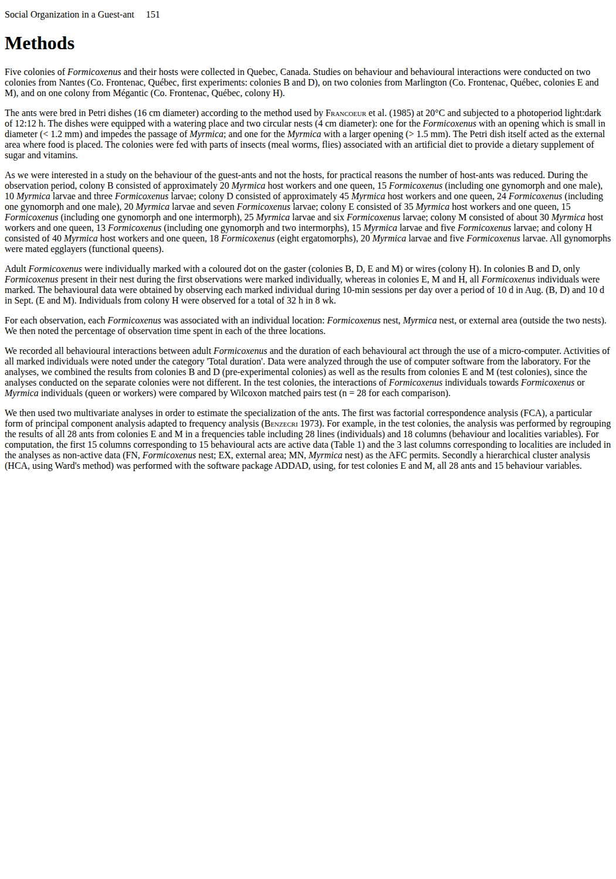Social Organization in a Guest-ant 151
Methods
Five colonies of Formicoxenus and their hosts were collected in Quebec, Canada. Studies on behaviour and behavioural interactions were conducted on two colonies from Nantes (Co. Frontenac, Québec, first experiments: colonies B and D), on two colonies from Marlington (Co. Frontenac, Québec, colonies E and M), and on one colony from Mégantic (Co. Frontenac, Québec, colony H).
The ants were bred in Petri dishes (16 cm diameter) according to the method used by Francoeur et al. (1985) at 20°C and subjected to a photoperiod light:dark of 12:12 h. The dishes were equipped with a watering place and two circular nests (4 cm diameter): one for the Formicoxenus with an opening which is small in diameter (< 1.2 mm) and impedes the passage of Myrmica; and one for the Myrmica with a larger opening (> 1.5 mm). The Petri dish itself acted as the external area where food is placed. The colonies were fed with parts of insects (meal worms, flies) associated with an artificial diet to provide a dietary supplement of sugar and vitamins.
As we were interested in a study on the behaviour of the guest-ants and not the hosts, for practical reasons the number of host-ants was reduced. During the observation period, colony B consisted of approximately 20 Myrmica host workers and one queen, 15 Formicoxenus (including one gynomorph and one male), 10 Myrmica larvae and three Formicoxenus larvae; colony D consisted of approximately 45 Myrmica host workers and one queen, 24 Formicoxenus (including one gynomorph and one male), 20 Myrmica larvae and seven Formicoxenus larvae; colony E consisted of 35 Myrmica host workers and one queen, 15 Formicoxenus (including one gynomorph and one intermorph), 25 Myrmica larvae and six Formicoxenus larvae; colony M consisted of about 30 Myrmica host workers and one queen, 13 Formicoxenus (including one gynomorph and two intermorphs), 15 Myrmica larvae and five Formicoxenus larvae; and colony H consisted of 40 Myrmica host workers and one queen, 18 Formicoxenus (eight ergatomorphs), 20 Myrmica larvae and five Formicoxenus larvae. All gynomorphs were mated egglayers (functional queens).
Adult Formicoxenus were individually marked with a coloured dot on the gaster (colonies B, D, E and M) or wires (colony H). In colonies B and D, only Formicoxenus present in their nest during the first observations were marked individually, whereas in colonies E, M and H, all Formicoxenus individuals were marked. The behavioural data were obtained by observing each marked individual during 10-min sessions per day over a period of 10 d in Aug. (B, D) and 10 d in Sept. (E and M). Individuals from colony H were observed for a total of 32 h in 8 wk.
For each observation, each Formicoxenus was associated with an individual location: Formicoxenus nest, Myrmica nest, or external area (outside the two nests). We then noted the percentage of observation time spent in each of the three locations.
We recorded all behavioural interactions between adult Formicoxenus and the duration of each behavioural act through the use of a micro-computer. Activities of all marked individuals were noted under the category 'Total duration'. Data were analyzed through the use of computer software from the laboratory. For the analyses, we combined the results from colonies B and D (pre-experimental colonies) as well as the results from colonies E and M (test colonies), since the analyses conducted on the separate colonies were not different. In the test colonies, the interactions of Formicoxenus individuals towards Formicoxenus or Myrmica individuals (queen or workers) were compared by Wilcoxon matched pairs test (n = 28 for each comparison).
We then used two multivariate analyses in order to estimate the specialization of the ants. The first was factorial correspondence analysis (FCA), a particular form of principal component analysis adapted to frequency analysis (Benzecri 1973). For example, in the test colonies, the analysis was performed by regrouping the results of all 28 ants from colonies E and M in a frequencies table including 28 lines (individuals) and 18 columns (behaviour and localities variables). For computation, the first 15 columns corresponding to 15 behavioural acts are active data (Table 1) and the 3 last columns corresponding to localities are included in the analyses as non-active data (FN, Formicoxenus nest; EX, external area; MN, Myrmica nest) as the AFC permits. Secondly a hierarchical cluster analysis (HCA, using Ward's method) was performed with the software package ADDAD, using, for test colonies E and M, all 28 ants and 15 behaviour variables.